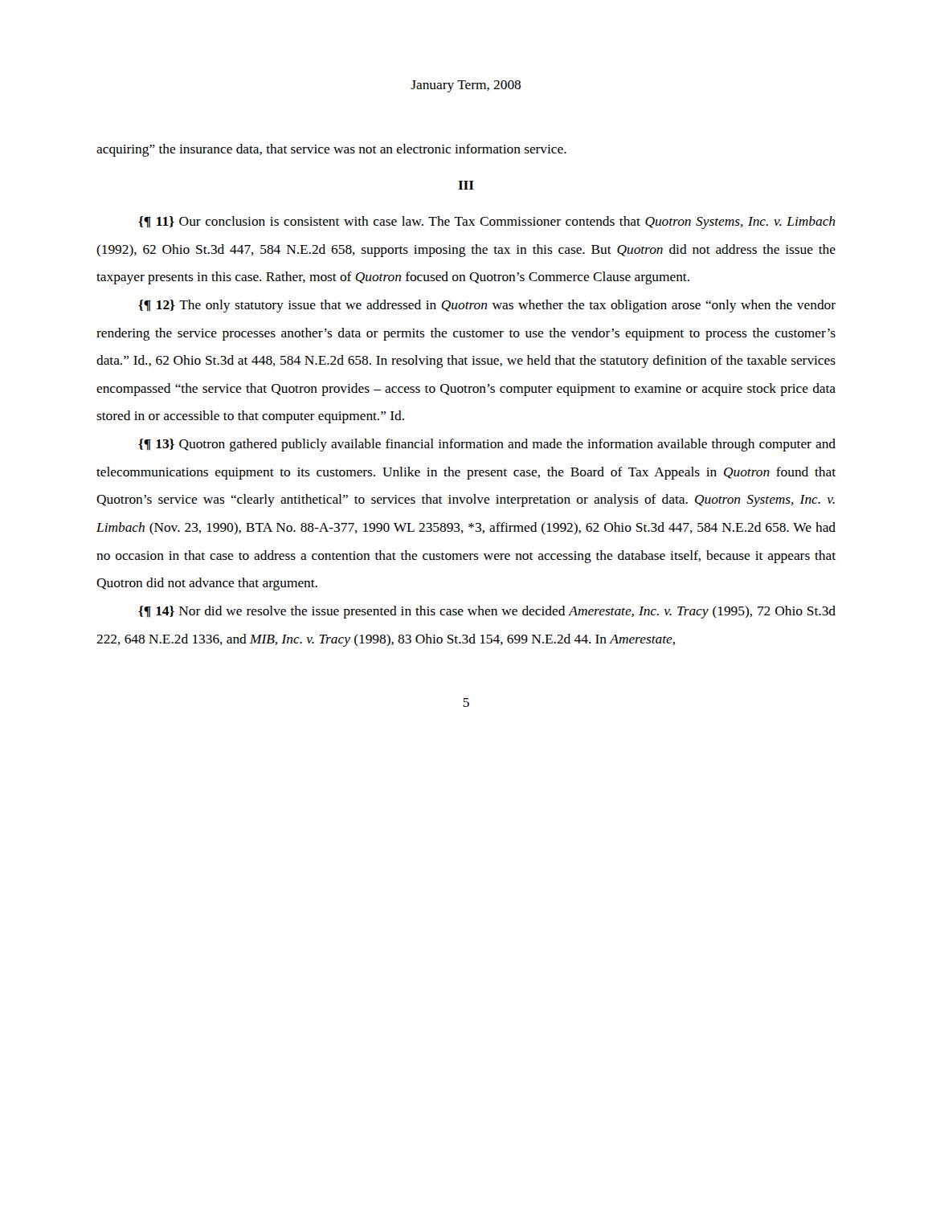January Term, 2008
acquiring” the insurance data, that service was not an electronic information service.
III
{¶ 11} Our conclusion is consistent with case law. The Tax Commissioner contends that Quotron Systems, Inc. v. Limbach (1992), 62 Ohio St.3d 447, 584 N.E.2d 658, supports imposing the tax in this case. But Quotron did not address the issue the taxpayer presents in this case. Rather, most of Quotron focused on Quotron’s Commerce Clause argument.
{¶ 12} The only statutory issue that we addressed in Quotron was whether the tax obligation arose “only when the vendor rendering the service processes another’s data or permits the customer to use the vendor’s equipment to process the customer’s data.” Id., 62 Ohio St.3d at 448, 584 N.E.2d 658. In resolving that issue, we held that the statutory definition of the taxable services encompassed “the service that Quotron provides – access to Quotron’s computer equipment to examine or acquire stock price data stored in or accessible to that computer equipment.” Id.
{¶ 13} Quotron gathered publicly available financial information and made the information available through computer and telecommunications equipment to its customers. Unlike in the present case, the Board of Tax Appeals in Quotron found that Quotron’s service was “clearly antithetical” to services that involve interpretation or analysis of data. Quotron Systems, Inc. v. Limbach (Nov. 23, 1990), BTA No. 88-A-377, 1990 WL 235893, *3, affirmed (1992), 62 Ohio St.3d 447, 584 N.E.2d 658. We had no occasion in that case to address a contention that the customers were not accessing the database itself, because it appears that Quotron did not advance that argument.
{¶ 14} Nor did we resolve the issue presented in this case when we decided Amerestate, Inc. v. Tracy (1995), 72 Ohio St.3d 222, 648 N.E.2d 1336, and MIB, Inc. v. Tracy (1998), 83 Ohio St.3d 154, 699 N.E.2d 44. In Amerestate,
5